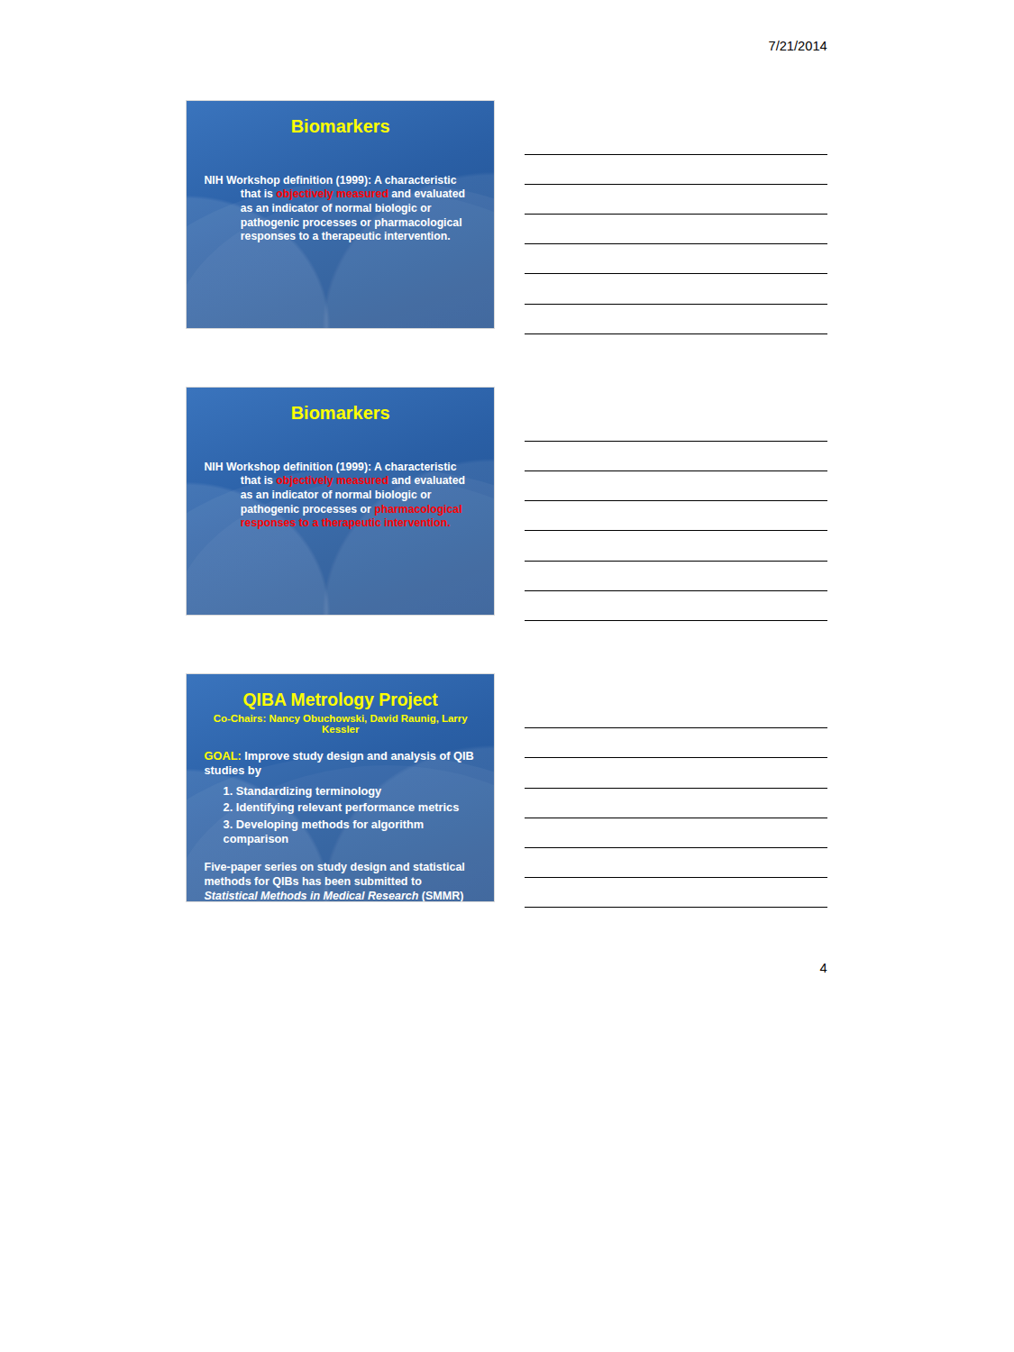7/21/2014
Biomarkers
NIH Workshop definition (1999): A characteristic that is objectively measured and evaluated as an indicator of normal biologic or pathogenic processes or pharmacological responses to a therapeutic intervention.
Biomarkers
NIH Workshop definition (1999): A characteristic that is objectively measured and evaluated as an indicator of normal biologic or pathogenic processes or pharmacological responses to a therapeutic intervention.
QIBA Metrology Project
Co-Chairs: Nancy Obuchowski, David Raunig, Larry Kessler
GOAL: Improve study design and analysis of QIB studies by
1. Standardizing terminology
2. Identifying relevant performance metrics
3. Developing methods for algorithm comparison
Five-paper series on study design and statistical methods for QIBs has been submitted to Statistical Methods in Medical Research (SMMR)
4